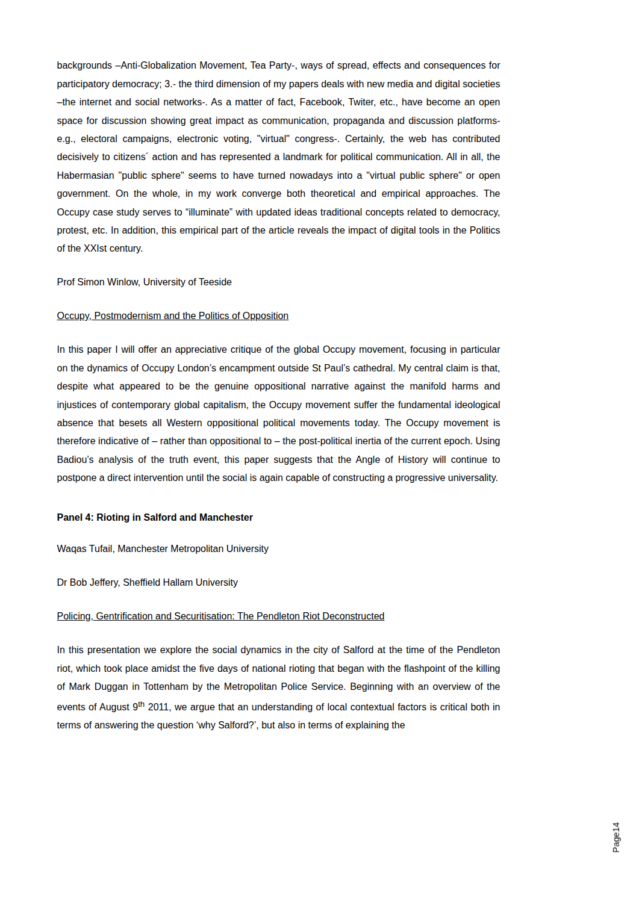backgrounds –Anti-Globalization Movement, Tea Party-, ways of spread, effects and consequences for participatory democracy; 3.- the third dimension of my papers deals with new media and digital societies –the internet and social networks-. As a matter of fact, Facebook, Twiter, etc., have become an open space for discussion showing great impact as communication, propaganda and discussion platforms- e.g., electoral campaigns, electronic voting, "virtual" congress-. Certainly, the web has contributed decisively to citizens´ action and has represented a landmark for political communication. All in all, the Habermasian "public sphere" seems to have turned nowadays into a "virtual public sphere" or open government. On the whole, in my work converge both theoretical and empirical approaches. The Occupy case study serves to “illuminate” with updated ideas traditional concepts related to democracy, protest, etc. In addition, this empirical part of the article reveals the impact of digital tools in the Politics of the XXIst century.
Prof Simon Winlow, University of Teeside
Occupy, Postmodernism and the Politics of Opposition
In this paper I will offer an appreciative critique of the global Occupy movement, focusing in particular on the dynamics of Occupy London’s encampment outside St Paul’s cathedral. My central claim is that, despite what appeared to be the genuine oppositional narrative against the manifold harms and injustices of contemporary global capitalism, the Occupy movement suffer the fundamental ideological absence that besets all Western oppositional political movements today. The Occupy movement is therefore indicative of – rather than oppositional to – the post-political inertia of the current epoch. Using Badiou’s analysis of the truth event, this paper suggests that the Angle of History will continue to postpone a direct intervention until the social is again capable of constructing a progressive universality.
Panel 4: Rioting in Salford and Manchester
Waqas Tufail, Manchester Metropolitan University
Dr Bob Jeffery, Sheffield Hallam University
Policing, Gentrification and Securitisation: The Pendleton Riot Deconstructed
In this presentation we explore the social dynamics in the city of Salford at the time of the Pendleton riot, which took place amidst the five days of national rioting that began with the flashpoint of the killing of Mark Duggan in Tottenham by the Metropolitan Police Service. Beginning with an overview of the events of August 9th 2011, we argue that an understanding of local contextual factors is critical both in terms of answering the question ‘why Salford?’, but also in terms of explaining the
Page14